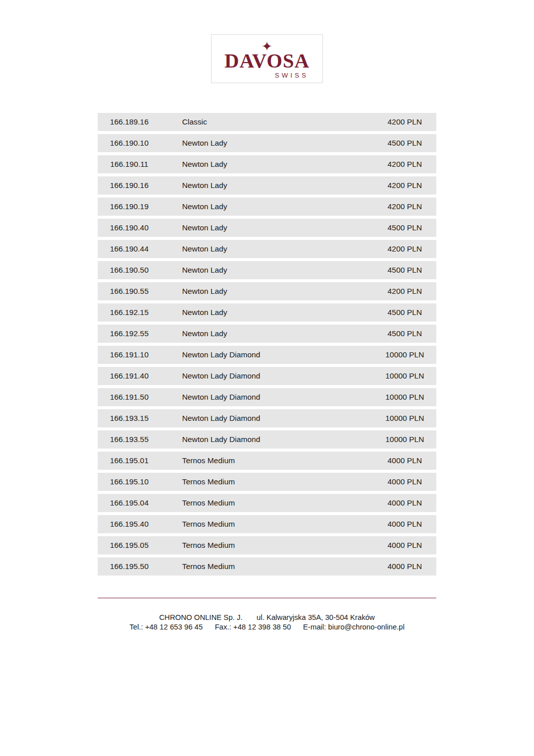✦ DAVOSA SWISS
| 166.189.16 | | Classic | | 4200 PLN |
| 166.190.10 | | Newton Lady | | 4500 PLN |
| 166.190.11 | | Newton Lady | | 4200 PLN |
| 166.190.16 | | Newton Lady | | 4200 PLN |
| 166.190.19 | | Newton Lady | | 4200 PLN |
| 166.190.40 | | Newton Lady | | 4500 PLN |
| 166.190.44 | | Newton Lady | | 4200 PLN |
| 166.190.50 | | Newton Lady | | 4500 PLN |
| 166.190.55 | | Newton Lady | | 4200 PLN |
| 166.192.15 | | Newton Lady | | 4500 PLN |
| 166.192.55 | | Newton Lady | | 4500 PLN |
| 166.191.10 | | Newton Lady Diamond | | 10000 PLN |
| 166.191.40 | | Newton Lady Diamond | | 10000 PLN |
| 166.191.50 | | Newton Lady Diamond | | 10000 PLN |
| 166.193.15 | | Newton Lady Diamond | | 10000 PLN |
| 166.193.55 | | Newton Lady Diamond | | 10000 PLN |
| 166.195.01 | | Ternos Medium | | 4000 PLN |
| 166.195.10 | | Ternos Medium | | 4000 PLN |
| 166.195.04 | | Ternos Medium | | 4000 PLN |
| 166.195.40 | | Ternos Medium | | 4000 PLN |
| 166.195.05 | | Ternos Medium | | 4000 PLN |
| 166.195.50 | | Ternos Medium | | 4000 PLN |
CHRONO ONLINE Sp. J. ul. Kalwaryjska 35A, 30-504 Kraków
Tel.: +48 12 653 96 45 Fax.: +48 12 398 38 50 E-mail: biuro@chrono-online.pl